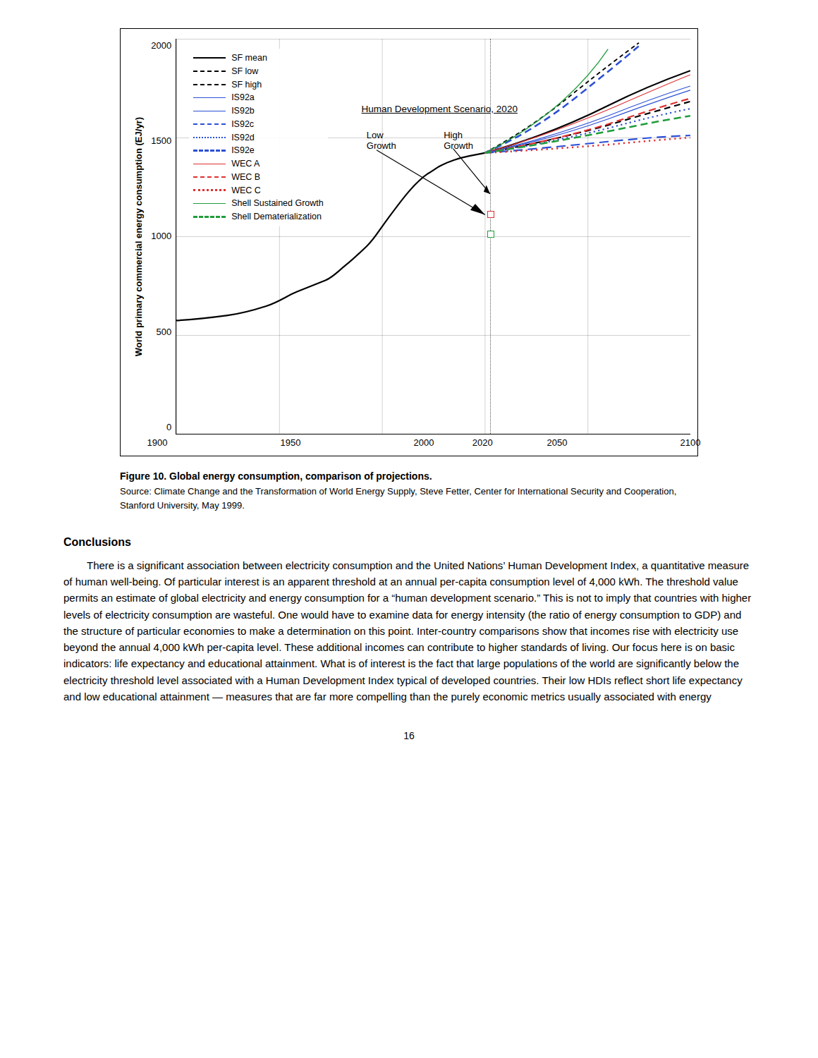World primary commercial energy consumption (EJ/yr)
2000 1500 1000 500 0
SF mean
SF low
SF high
IS92a
IS92b
IS92c
IS92d
IS92e
WEC A
WEC B
WEC C
Shell Sustained Growth
Shell Dematerialization
Human Development Scenario, 2020
Low
Growth
High
Growth
1900 1950 2000 2020 2050 2100
Figure 10. Global energy consumption, comparison of projections.
Source: Climate Change and the Transformation of World Energy Supply, Steve Fetter, Center for International Security and Cooperation, Stanford University, May 1999.
Conclusions
There is a significant association between electricity consumption and the United Nations’ Human Development Index, a quantitative measure of human well-being. Of particular interest is an apparent threshold at an annual per-capita consumption level of 4,000 kWh. The threshold value permits an estimate of global electricity and energy consumption for a “human development scenario.” This is not to imply that countries with higher levels of electricity consumption are wasteful. One would have to examine data for energy intensity (the ratio of energy consumption to GDP) and the structure of particular economies to make a determination on this point. Inter-country comparisons show that incomes rise with electricity use beyond the annual 4,000 kWh per-capita level. These additional incomes can contribute to higher standards of living. Our focus here is on basic indicators: life expectancy and educational attainment. What is of interest is the fact that large populations of the world are significantly below the electricity threshold level associated with a Human Development Index typical of developed countries. Their low HDIs reflect short life expectancy and low educational attainment — measures that are far more compelling than the purely economic metrics usually associated with energy
16